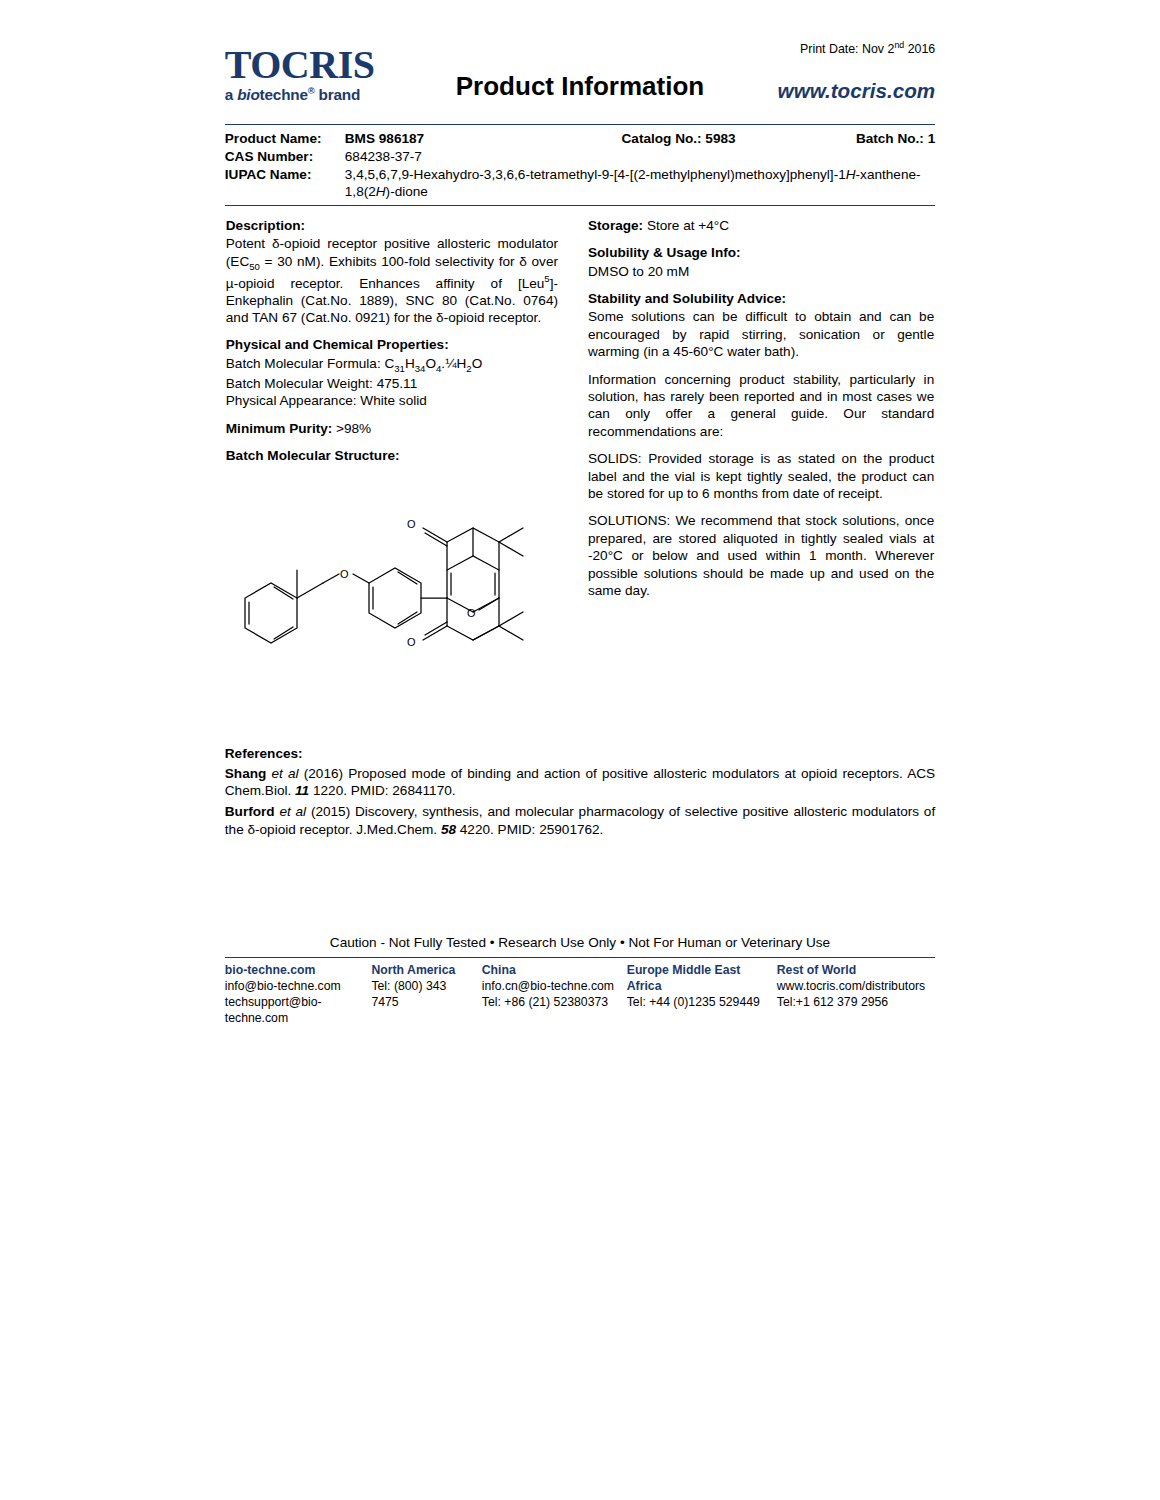TOCRIS
a biotechne® brand
Print Date: Nov 2nd 2016
Product Information
www.tocris.com
| Product Name: | BMS 986187 | Catalog No.: 5983 | Batch No.: 1 |
| CAS Number: | 684238-37-7 |
| IUPAC Name: | 3,4,5,6,7,9-Hexahydro-3,3,6,6-tetramethyl-9-[4-[(2-methylphenyl)methoxy]phenyl]-1 H -xanthene-1,8(2 H )-dione |
| Description: Potent δ-opioid receptor positive allosteric modulator (EC 50 = 30 nM). Exhibits 100-fold selectivity for δ over µ-opioid receptor. Enhances affinity of [Leu 5 ]-Enkephalin (Cat.No. 1889), SNC 80 (Cat.No. 0764) and TAN 67 (Cat.No. 0921) for the δ-opioid receptor. Physical and Chemical Properties: Batch Molecular Formula: C 31 H 34 O 4 .¼H 2 O Batch Molecular Weight: 475.11 Physical Appearance: White solid Minimum Purity: >98% Batch Molecular Structure: O O O O | Storage: Store at +4°C Solubility & Usage Info: DMSO to 20 mM Stability and Solubility Advice: Some solutions can be difficult to obtain and can be encouraged by rapid stirring, sonication or gentle warming (in a 45-60°C water bath). Information concerning product stability, particularly in solution, has rarely been reported and in most cases we can only offer a general guide. Our standard recommendations are: SOLIDS: Provided storage is as stated on the product label and the vial is kept tightly sealed, the product can be stored for up to 6 months from date of receipt. SOLUTIONS: We recommend that stock solutions, once prepared, are stored aliquoted in tightly sealed vials at -20°C or below and used within 1 month. Wherever possible solutions should be made up and used on the same day. |
References:
Shang et al (2016) Proposed mode of binding and action of positive allosteric modulators at opioid receptors. ACS Chem.Biol. 11 1220. PMID: 26841170.
Burford et al (2015) Discovery, synthesis, and molecular pharmacology of selective positive allosteric modulators of the δ-opioid receptor. J.Med.Chem. 58 4220. PMID: 25901762.
Caution - Not Fully Tested • Research Use Only • Not For Human or Veterinary Use
| bio-techne.com info@bio-techne.com techsupport@bio-techne.com | North America Tel: (800) 343 7475 | China info.cn@bio-techne.com Tel: +86 (21) 52380373 | Europe Middle East Africa Tel: +44 (0)1235 529449 | Rest of World www.tocris.com/distributors Tel:+1 612 379 2956 |